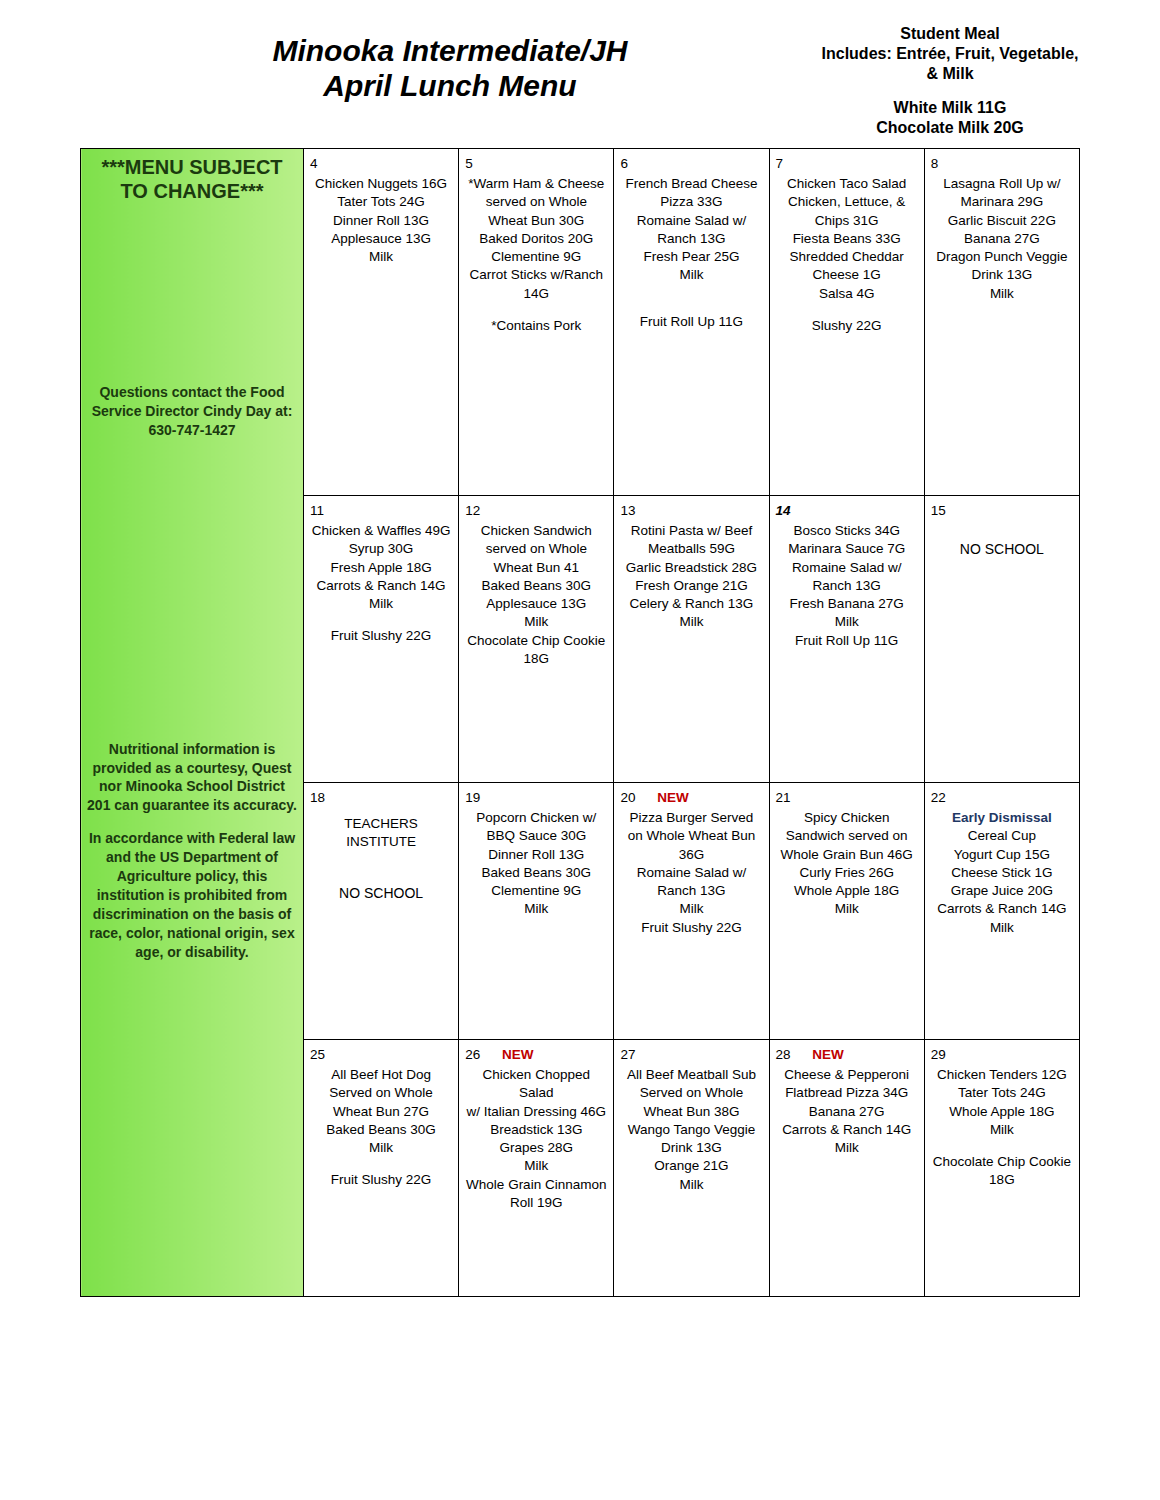Minooka Intermediate/JH
April Lunch Menu
Student Meal
Includes: Entrée, Fruit, Vegetable, & Milk
White Milk 11G
Chocolate Milk 20G
| ***MENU SUBJECT TO CHANGE*** Questions contact the Food Service Director Cindy Day at: 630-747-1427 Nutritional information is provided as a courtesy, Quest nor Minooka School District 201 can guarantee its accuracy. In accordance with Federal law and the US Department of Agriculture policy, this institution is prohibited from discrimination on the basis of race, color, national origin, sex age, or disability. | 4 Chicken Nuggets 16G Tater Tots 24G Dinner Roll 13G Applesauce 13G Milk | 5 *Warm Ham & Cheese served on Whole Wheat Bun 30G Baked Doritos 20G Clementine 9G Carrot Sticks w/Ranch 14G *Contains Pork | 6 French Bread Cheese Pizza 33G Romaine Salad w/ Ranch 13G Fresh Pear 25G Milk Fruit Roll Up 11G | 7 Chicken Taco Salad Chicken, Lettuce, & Chips 31G Fiesta Beans 33G Shredded Cheddar Cheese 1G Salsa 4G Slushy 22G | 8 Lasagna Roll Up w/ Marinara 29G Garlic Biscuit 22G Banana 27G Dragon Punch Veggie Drink 13G Milk |
| 11 Chicken & Waffles 49G Syrup 30G Fresh Apple 18G Carrots & Ranch 14G Milk Fruit Slushy 22G | 12 Chicken Sandwich served on Whole Wheat Bun 41 Baked Beans 30G Applesauce 13G Milk Chocolate Chip Cookie 18G | 13 Rotini Pasta w/ Beef Meatballs 59G Garlic Breadstick 28G Fresh Orange 21G Celery & Ranch 13G Milk | 14 Bosco Sticks 34G Marinara Sauce 7G Romaine Salad w/ Ranch 13G Fresh Banana 27G Milk Fruit Roll Up 11G | 15 NO SCHOOL |
| 18 TEACHERS INSTITUTE NO SCHOOL | 19 Popcorn Chicken w/ BBQ Sauce 30G Dinner Roll 13G Baked Beans 30G Clementine 9G Milk | 20 NEW Pizza Burger Served on Whole Wheat Bun 36G Romaine Salad w/ Ranch 13G Milk Fruit Slushy 22G | 21 Spicy Chicken Sandwich served on Whole Grain Bun 46G Curly Fries 26G Whole Apple 18G Milk | 22 Early Dismissal Cereal Cup Yogurt Cup 15G Cheese Stick 1G Grape Juice 20G Carrots & Ranch 14G Milk |
| 25 All Beef Hot Dog Served on Whole Wheat Bun 27G Baked Beans 30G Milk Fruit Slushy 22G | 26 NEW Chicken Chopped Salad w/ Italian Dressing 46G Breadstick 13G Grapes 28G Milk Whole Grain Cinnamon Roll 19G | 27 All Beef Meatball Sub Served on Whole Wheat Bun 38G Wango Tango Veggie Drink 13G Orange 21G Milk | 28 NEW Cheese & Pepperoni Flatbread Pizza 34G Banana 27G Carrots & Ranch 14G Milk | 29 Chicken Tenders 12G Tater Tots 24G Whole Apple 18G Milk Chocolate Chip Cookie 18G |